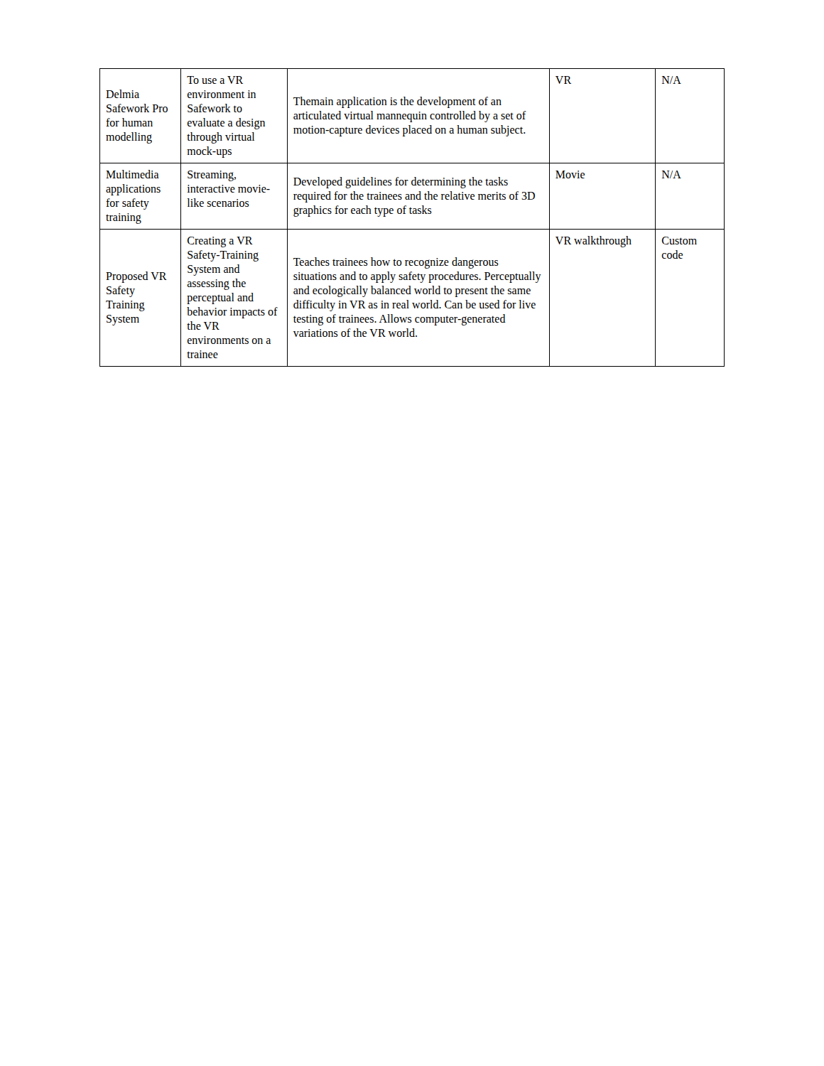| Delmia Safework Pro for human modelling | To use a VR environment in Safework to evaluate a design through virtual mock-ups | Themain application is the development of an articulated virtual mannequin controlled by a set of motion-capture devices placed on a human subject. | VR | N/A |
| Multimedia applications for safety training | Streaming, interactive movie-like scenarios | Developed guidelines for determining the tasks required for the trainees and the relative merits of 3D graphics for each type of tasks | Movie | N/A |
| Proposed VR Safety Training System | Creating a VR Safety-Training System and assessing the perceptual and behavior impacts of the VR environments on a trainee | Teaches trainees how to recognize dangerous situations and to apply safety procedures. Perceptually and ecologically balanced world to present the same difficulty in VR as in real world. Can be used for live testing of trainees. Allows computer-generated variations of the VR world. | VR walkthrough | Custom code |